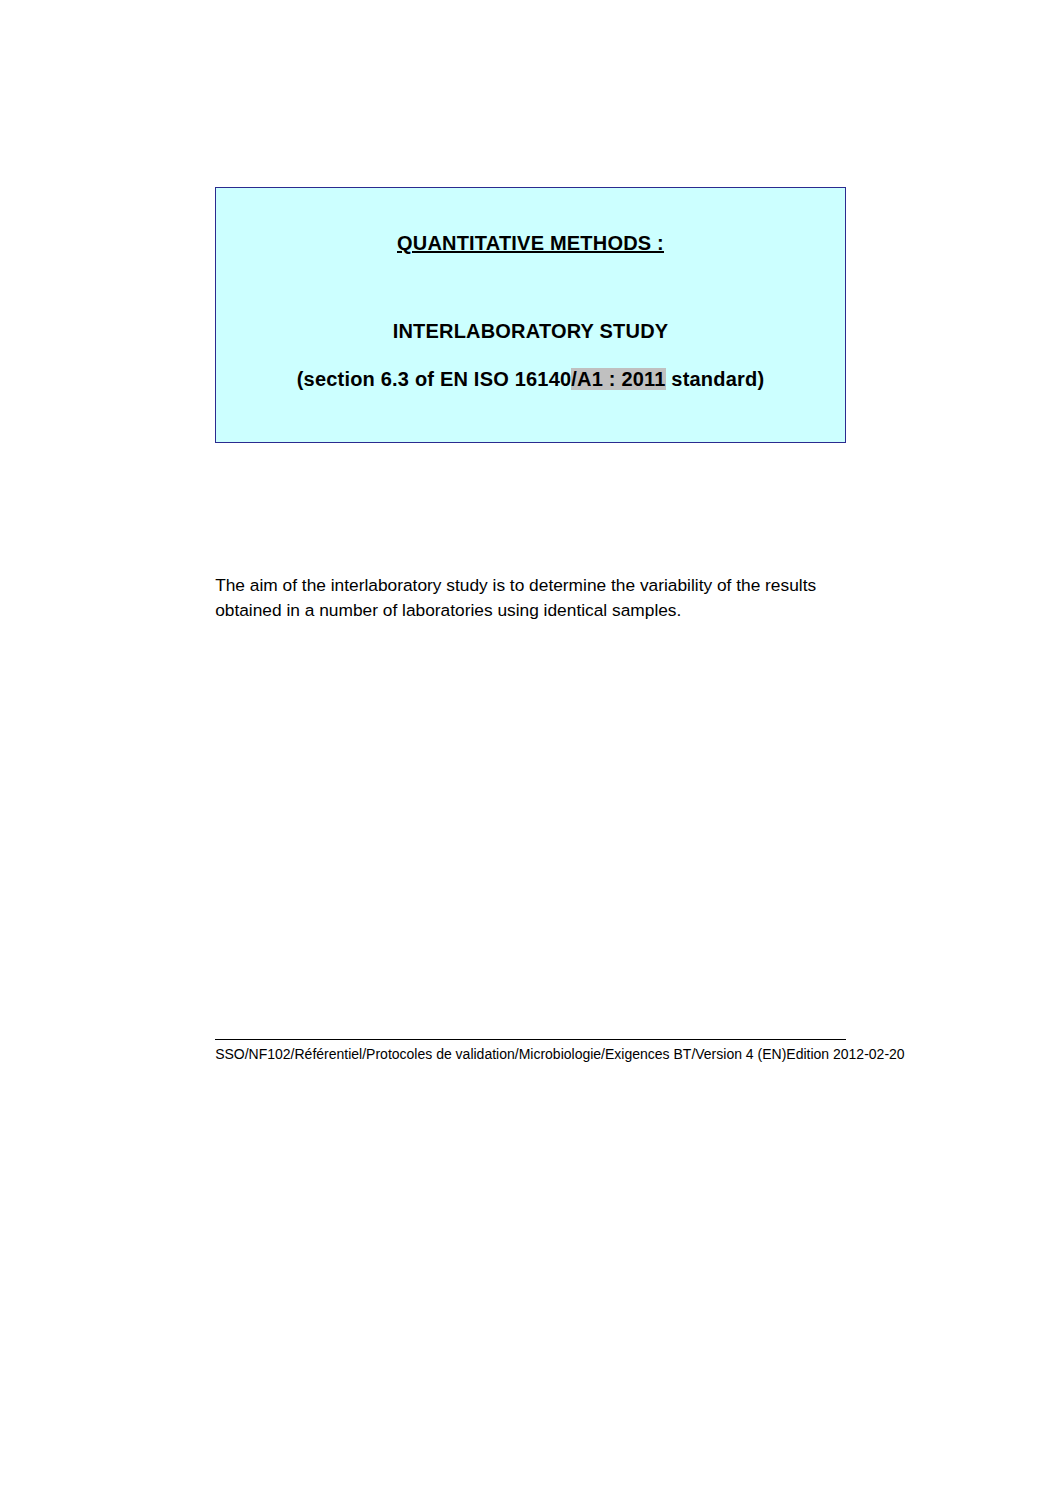QUANTITATIVE METHODS :
INTERLABORATORY STUDY
(section 6.3 of EN ISO 16140/A1 : 2011 standard)
The aim of the interlaboratory study is to determine the variability of the results obtained in a number of laboratories using identical samples.
SSO/NF102/Référentiel/Protocoles de validation/Microbiologie/Exigences BT/Version 4 (EN) Edition 2012-02-20